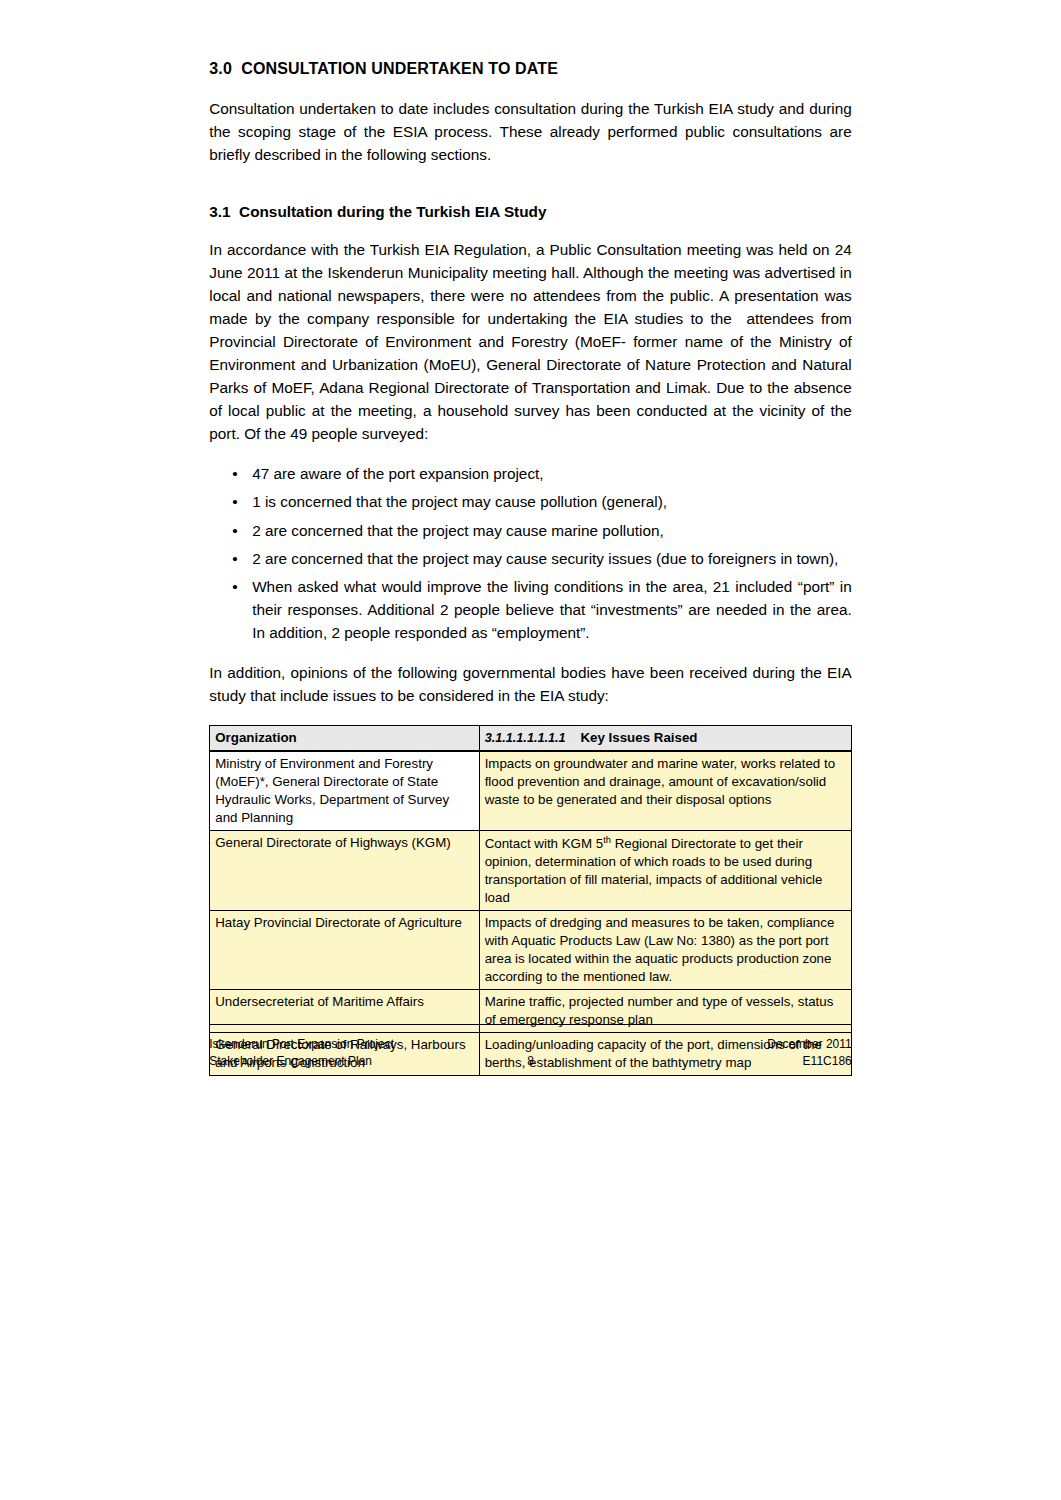3.0 CONSULTATION UNDERTAKEN TO DATE
Consultation undertaken to date includes consultation during the Turkish EIA study and during the scoping stage of the ESIA process. These already performed public consultations are briefly described in the following sections.
3.1 Consultation during the Turkish EIA Study
In accordance with the Turkish EIA Regulation, a Public Consultation meeting was held on 24 June 2011 at the Iskenderun Municipality meeting hall. Although the meeting was advertised in local and national newspapers, there were no attendees from the public. A presentation was made by the company responsible for undertaking the EIA studies to the attendees from Provincial Directorate of Environment and Forestry (MoEF- former name of the Ministry of Environment and Urbanization (MoEU), General Directorate of Nature Protection and Natural Parks of MoEF, Adana Regional Directorate of Transportation and Limak. Due to the absence of local public at the meeting, a household survey has been conducted at the vicinity of the port. Of the 49 people surveyed:
47 are aware of the port expansion project,
1 is concerned that the project may cause pollution (general),
2 are concerned that the project may cause marine pollution,
2 are concerned that the project may cause security issues (due to foreigners in town),
When asked what would improve the living conditions in the area, 21 included “port” in their responses. Additional 2 people believe that “investments” are needed in the area. In addition, 2 people responded as “employment”.
In addition, opinions of the following governmental bodies have been received during the EIA study that include issues to be considered in the EIA study:
| Organization | 3.1.1.1.1.1.1.1 Key Issues Raised |
| --- | --- |
| Ministry of Environment and Forestry (MoEF)*, General Directorate of State Hydraulic Works, Department of Survey and Planning | Impacts on groundwater and marine water, works related to flood prevention and drainage, amount of excavation/solid waste to be generated and their disposal options |
| General Directorate of Highways (KGM) | Contact with KGM 5 th Regional Directorate to get their opinion, determination of which roads to be used during transportation of fill material, impacts of additional vehicle load |
| Hatay Provincial Directorate of Agriculture | Impacts of dredging and measures to be taken, compliance with Aquatic Products Law (Law No: 1380) as the port port area is located within the aquatic products production zone according to the mentioned law. |
| Undersecreteriat of Maritime Affairs | Marine traffic, projected number and type of vessels, status of emergency response plan |
| General Directorate of Railways, Harbours and Airports Construction | Loading/unloading capacity of the port, dimensions of the berths, establishment of the bathtymetry map |
| Iskenderun Port Expansion Project | | December 2011 |
| Stakeholder Engagement Plan | 8 | E11C186 |